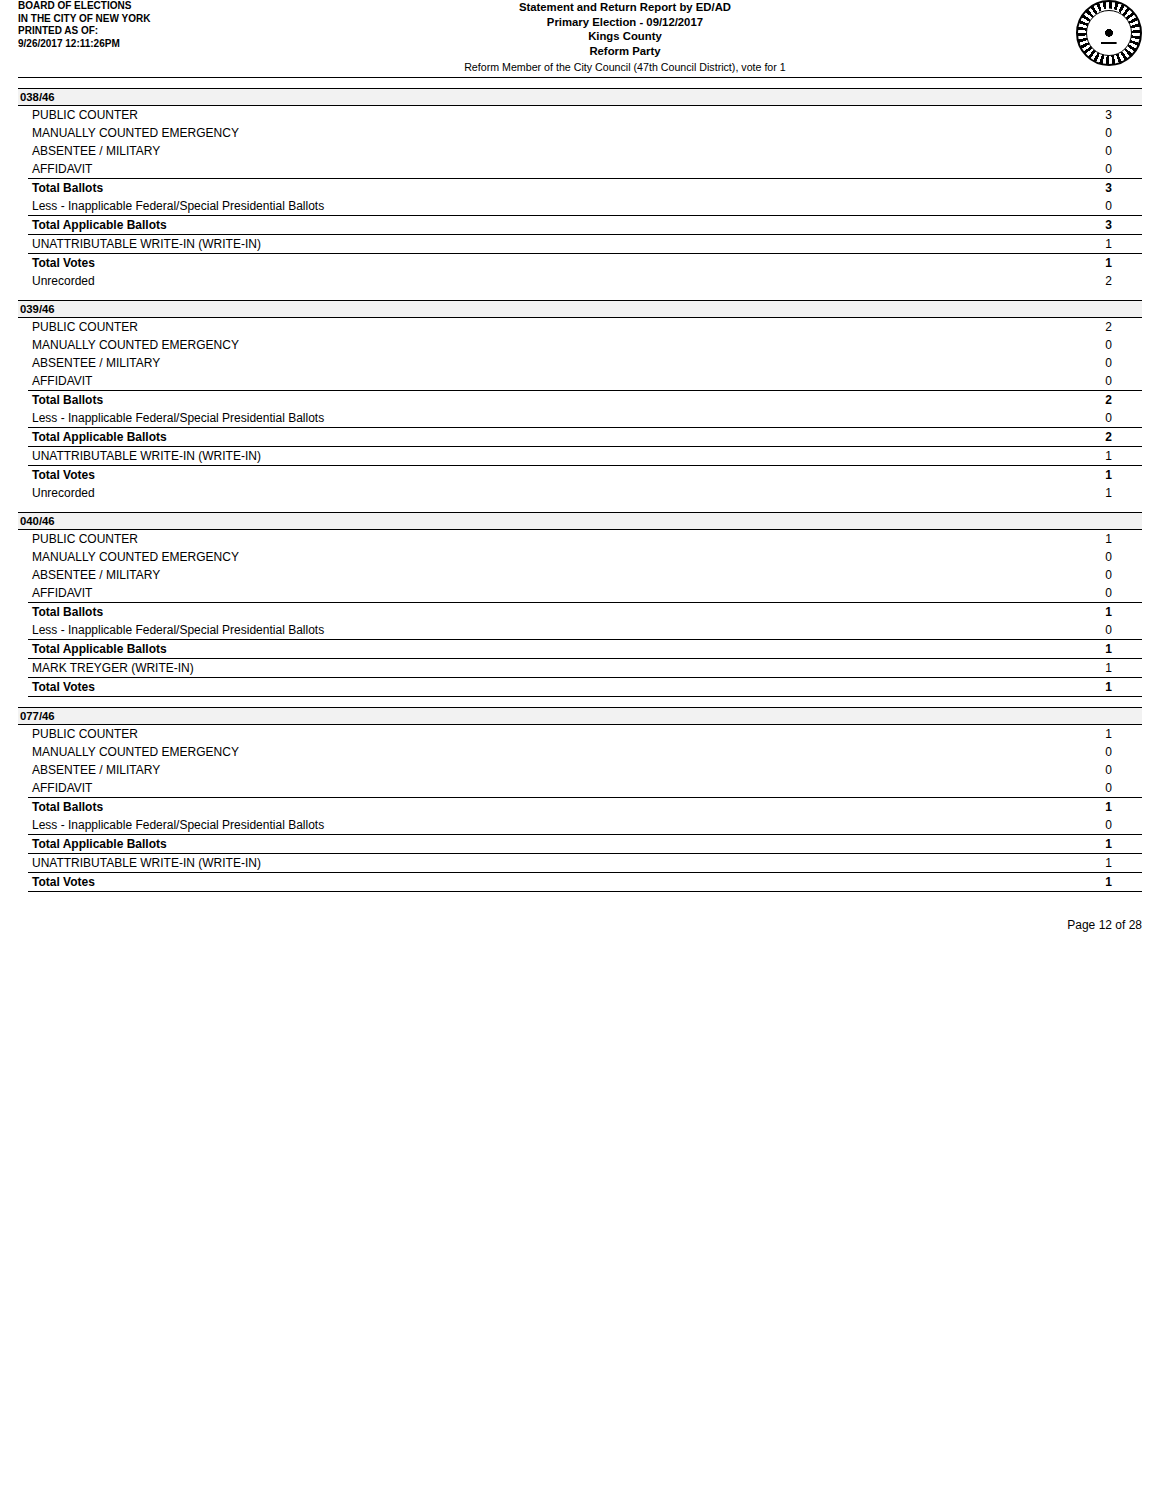BOARD OF ELECTIONS
IN THE CITY OF NEW YORK
PRINTED AS OF:
9/26/2017 12:11:26PM
Statement and Return Report by ED/AD
Primary Election - 09/12/2017
Kings County
Reform Party
Reform Member of the City Council (47th Council District), vote for 1
038/46
| PUBLIC COUNTER | 3 |
| MANUALLY COUNTED EMERGENCY | 0 |
| ABSENTEE / MILITARY | 0 |
| AFFIDAVIT | 0 |
| Total Ballots | 3 |
| Less - Inapplicable Federal/Special Presidential Ballots | 0 |
| Total Applicable Ballots | 3 |
| UNATTRIBUTABLE WRITE-IN (WRITE-IN) | 1 |
| Total Votes | 1 |
| Unrecorded | 2 |
039/46
| PUBLIC COUNTER | 2 |
| MANUALLY COUNTED EMERGENCY | 0 |
| ABSENTEE / MILITARY | 0 |
| AFFIDAVIT | 0 |
| Total Ballots | 2 |
| Less - Inapplicable Federal/Special Presidential Ballots | 0 |
| Total Applicable Ballots | 2 |
| UNATTRIBUTABLE WRITE-IN (WRITE-IN) | 1 |
| Total Votes | 1 |
| Unrecorded | 1 |
040/46
| PUBLIC COUNTER | 1 |
| MANUALLY COUNTED EMERGENCY | 0 |
| ABSENTEE / MILITARY | 0 |
| AFFIDAVIT | 0 |
| Total Ballots | 1 |
| Less - Inapplicable Federal/Special Presidential Ballots | 0 |
| Total Applicable Ballots | 1 |
| MARK TREYGER (WRITE-IN) | 1 |
| Total Votes | 1 |
077/46
| PUBLIC COUNTER | 1 |
| MANUALLY COUNTED EMERGENCY | 0 |
| ABSENTEE / MILITARY | 0 |
| AFFIDAVIT | 0 |
| Total Ballots | 1 |
| Less - Inapplicable Federal/Special Presidential Ballots | 0 |
| Total Applicable Ballots | 1 |
| UNATTRIBUTABLE WRITE-IN (WRITE-IN) | 1 |
| Total Votes | 1 |
Page 12 of 28